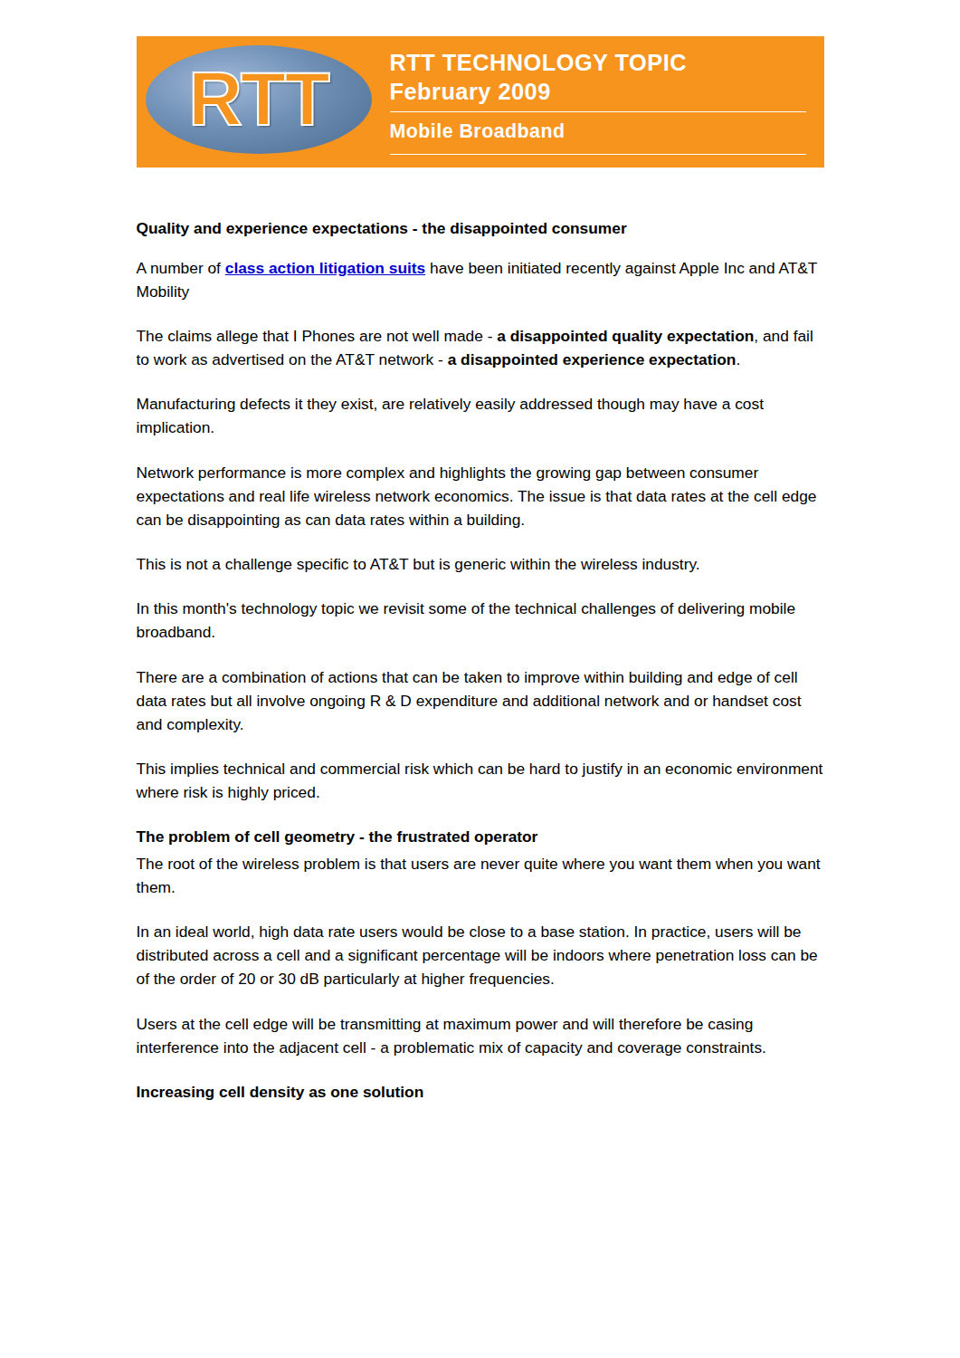RTT
RTT TECHNOLOGY TOPIC
February 2009
Mobile Broadband
Quality and experience expectations - the disappointed consumer
A number of class action litigation suits have been initiated recently against Apple Inc and AT&T Mobility
The claims allege that I Phones are not well made - a disappointed quality expectation, and fail to work as advertised on the AT&T network - a disappointed experience expectation.
Manufacturing defects it they exist, are relatively easily addressed though may have a cost implication.
Network performance is more complex and highlights the growing gap between consumer expectations and real life wireless network economics. The issue is that data rates at the cell edge can be disappointing as can data rates within a building.
This is not a challenge specific to AT&T but is generic within the wireless industry.
In this month's technology topic we revisit some of the technical challenges of delivering mobile broadband.
There are a combination of actions that can be taken to improve within building and edge of cell data rates but all involve ongoing R & D expenditure and additional network and or handset cost and complexity.
This implies technical and commercial risk which can be hard to justify in an economic environment where risk is highly priced.
The problem of cell geometry - the frustrated operator
The root of the wireless problem is that users are never quite where you want them when you want them.
In an ideal world, high data rate users would be close to a base station. In practice, users will be distributed across a cell and a significant percentage will be indoors where penetration loss can be of the order of 20 or 30 dB particularly at higher frequencies.
Users at the cell edge will be transmitting at maximum power and will therefore be casing interference into the adjacent cell - a problematic mix of capacity and coverage constraints.
Increasing cell density as one solution